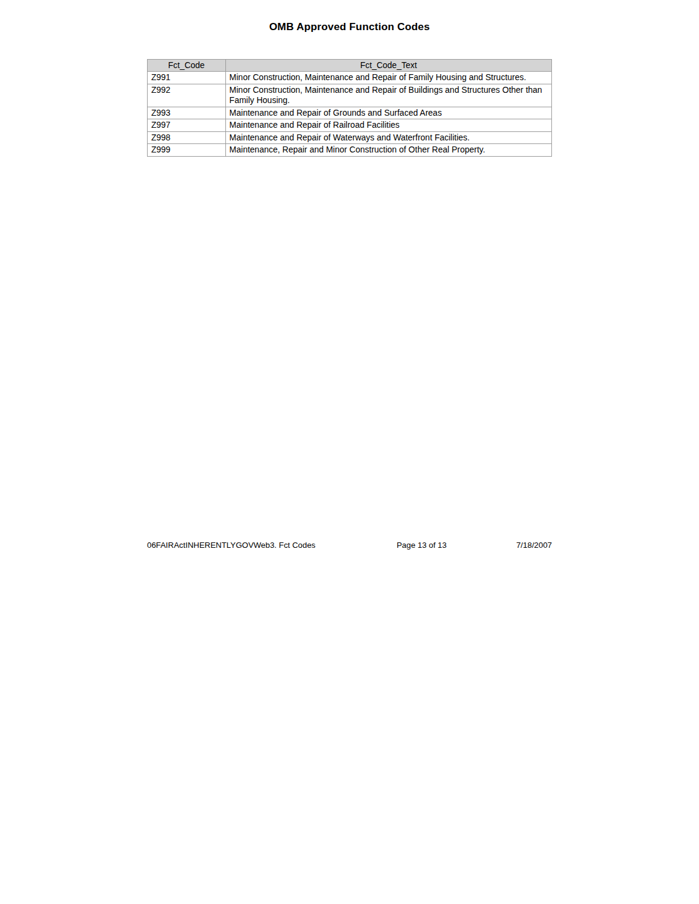OMB Approved Function Codes
| Fct_Code | Fct_Code_Text |
| --- | --- |
| Z991 | Minor Construction, Maintenance and Repair of Family Housing and Structures. |
| Z992 | Minor Construction, Maintenance and Repair of Buildings and Structures Other than Family Housing. |
| Z993 | Maintenance and Repair of Grounds and Surfaced Areas |
| Z997 | Maintenance and Repair of Railroad Facilities |
| Z998 | Maintenance and Repair of Waterways and Waterfront Facilities. |
| Z999 | Maintenance, Repair and Minor Construction of Other Real Property. |
06FAIRActINHERENTLYGOVWeb3. Fct Codes Page 13 of 13 7/18/2007